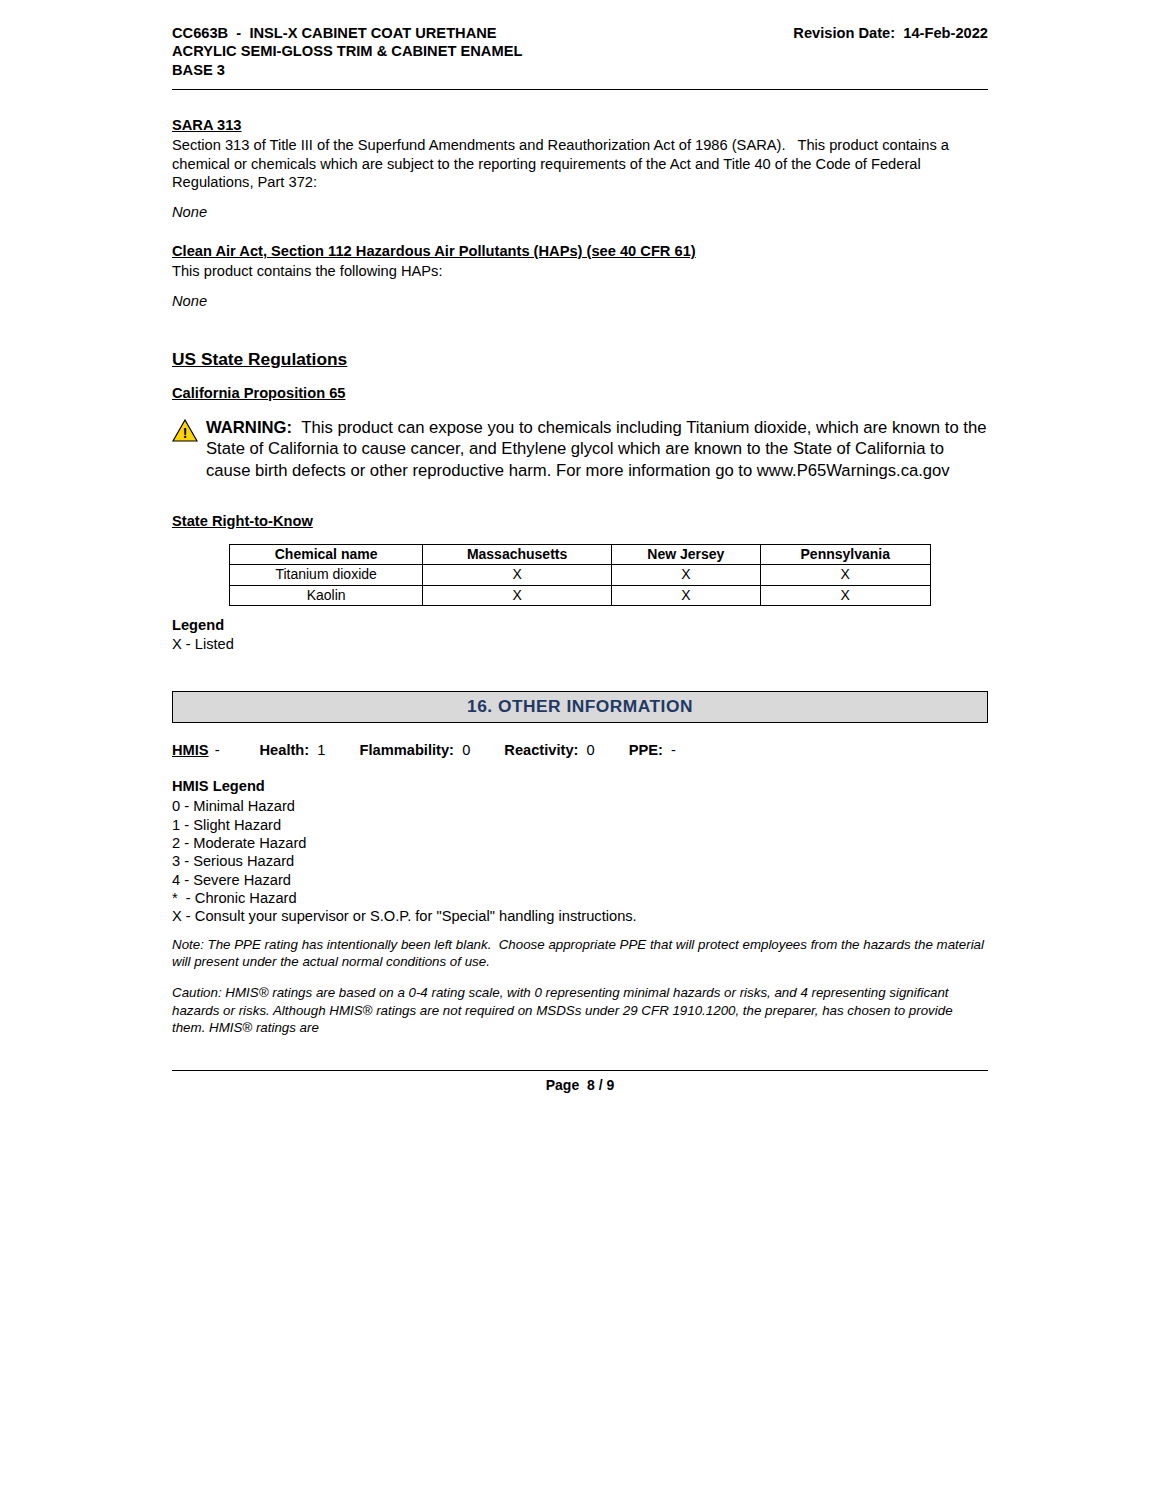CC663B - INSL-X CABINET COAT URETHANE
ACRYLIC SEMI-GLOSS TRIM & CABINET ENAMEL
BASE 3
Revision Date: 14-Feb-2022
SARA 313
Section 313 of Title III of the Superfund Amendments and Reauthorization Act of 1986 (SARA). This product contains a chemical or chemicals which are subject to the reporting requirements of the Act and Title 40 of the Code of Federal Regulations, Part 372:
None
Clean Air Act, Section 112 Hazardous Air Pollutants (HAPs) (see 40 CFR 61)
This product contains the following HAPs:
None
US State Regulations
California Proposition 65
!
WARNING: This product can expose you to chemicals including Titanium dioxide, which are known to the State of California to cause cancer, and Ethylene glycol which are known to the State of California to cause birth defects or other reproductive harm. For more information go to www.P65Warnings.ca.gov
State Right-to-Know
| Chemical name | Massachusetts | New Jersey | Pennsylvania |
| --- | --- | --- | --- |
| Titanium dioxide | X | X | X |
| Kaolin | X | X | X |
Legend
X - Listed
16. OTHER INFORMATION
HMIS- Health: 1 Flammability: 0 Reactivity: 0 PPE: -
HMIS Legend
0 - Minimal Hazard
1 - Slight Hazard
2 - Moderate Hazard
3 - Serious Hazard
4 - Severe Hazard
* - Chronic Hazard
X - Consult your supervisor or S.O.P. for "Special" handling instructions.
Note: The PPE rating has intentionally been left blank. Choose appropriate PPE that will protect employees from the hazards the material will present under the actual normal conditions of use.
Caution: HMIS® ratings are based on a 0-4 rating scale, with 0 representing minimal hazards or risks, and 4 representing significant hazards or risks. Although HMIS® ratings are not required on MSDSs under 29 CFR 1910.1200, the preparer, has chosen to provide them. HMIS® ratings are
Page 8 / 9